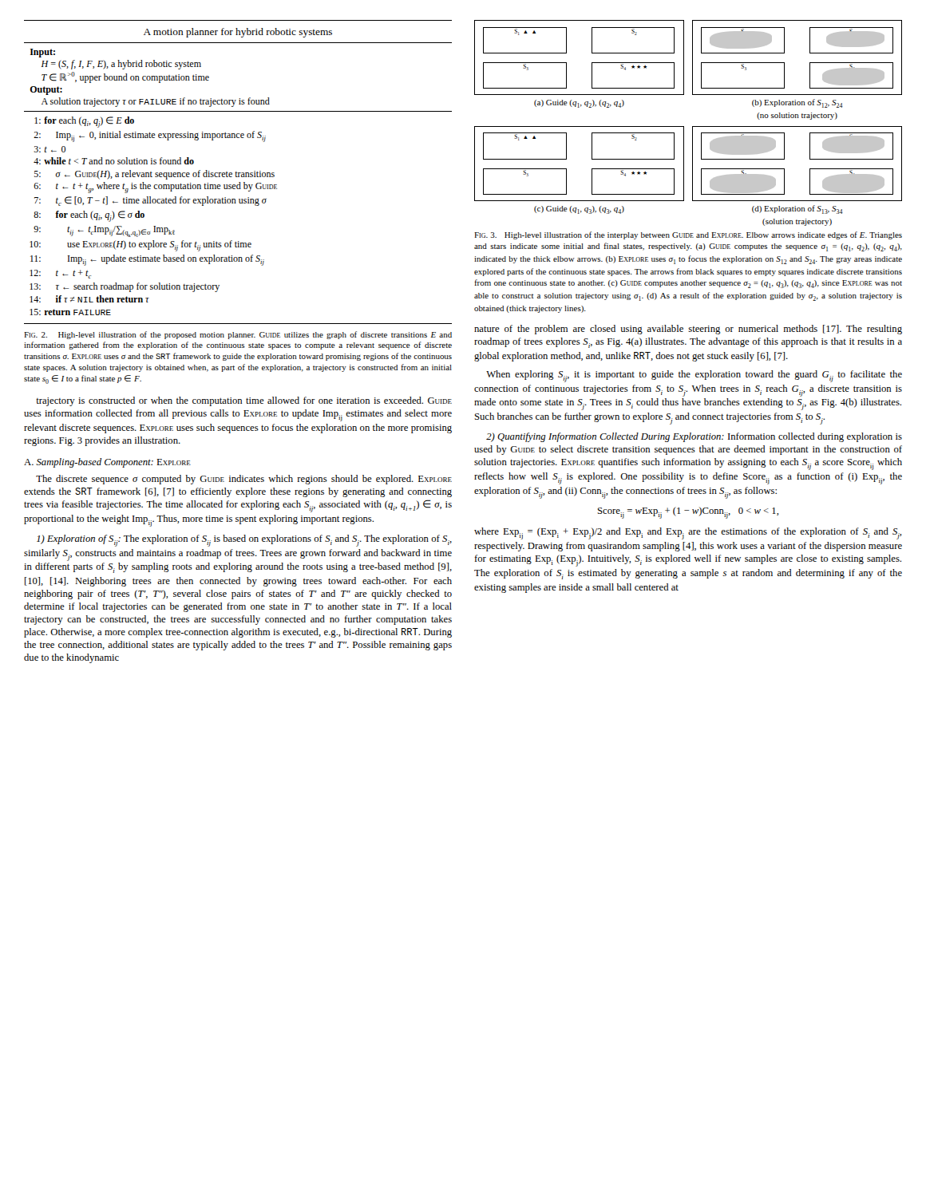A motion planner for hybrid robotic systems
Input: H = (S, f, I, F, E), a hybrid robotic system T ∈ ℝ>0, upper bound on computation time Output: A solution trajectory τ or FAILURE if no trajectory is found
for each (qi, qj) ∈ E do
Impij ← 0, initial estimate expressing importance of Sij
t ← 0
while t < T and no solution is found do
σ ← Guide(H), a relevant sequence of discrete transitions
t ← t + tg, where tg is the computation time used by Guide
tc ∈ [0, T − t] ← time allocated for exploration using σ
for each (qi, qj) ∈ σ do
tij ← tc Impij/∑(qk,qℓ)∈σ Impkℓ
use Explore(H) to explore Sij for tij units of time
Impij ← update estimate based on exploration of Sij
t ← t + tc
τ ← search roadmap for solution trajectory
if τ ≠ NIL then return τ
return FAILURE
Fig. 2. High-level illustration of the proposed motion planner. Guide utilizes the graph of discrete transitions E and information gathered from the exploration of the continuous state spaces to compute a relevant sequence of discrete transitions σ. Explore uses σ and the SRT framework to guide the exploration toward promising regions of the continuous state spaces. A solution trajectory is obtained when, as part of the exploration, a trajectory is constructed from an initial state s0 ∈ I to a final state p ∈ F.
trajectory is constructed or when the computation time allowed for one iteration is exceeded. Guide uses information collected from all previous calls to Explore to update Impij estimates and select more relevant discrete sequences. Explore uses such sequences to focus the exploration on the more promising regions. Fig. 3 provides an illustration.
A. Sampling-based Component: Explore
The discrete sequence σ computed by Guide indicates which regions should be explored. Explore extends the SRT framework [6], [7] to efficiently explore these regions by generating and connecting trees via feasible trajectories. The time allocated for exploring each Sij, associated with (qi, qi+1) ∈ σ, is proportional to the weight Impij. Thus, more time is spent exploring important regions.
1) Exploration of Sij: The exploration of Sij is based on explorations of Si and Sj. The exploration of Si, similarly Sj, constructs and maintains a roadmap of trees. Trees are grown forward and backward in time in different parts of Si by sampling roots and exploring around the roots using a tree-based method [9], [10], [14]. Neighboring trees are then connected by growing trees toward each-other. For each neighboring pair of trees (T′, T″), several close pairs of states of T′ and T″ are quickly checked to determine if local trajectories can be generated from one state in T′ to another state in T″. If a local trajectory can be constructed, the trees are successfully connected and no further computation takes place. Otherwise, a more complex tree-connection algorithm is executed, e.g., bi-directional RRT. During the tree connection, additional states are typically added to the trees T′ and T″. Possible remaining gaps due to the kinodynamic
S1 ▲ ▲
S2
S3
S4 ★ ★ ★
(a) Guide (q1, q2), (q2, q4)
S1
S2
S3
S4
(b) Exploration of S12, S24
(no solution trajectory)
S1 ▲ ▲
S2
S3
S4 ★ ★ ★
(c) Guide (q1, q3), (q3, q4)
S1
S2
S3
S4
(d) Exploration of S13, S34
(solution trajectory)
Fig. 3. High-level illustration of the interplay between Guide and Explore. Elbow arrows indicate edges of E. Triangles and stars indicate some initial and final states, respectively. (a) Guide computes the sequence σ1 = (q1, q2), (q2, q4), indicated by the thick elbow arrows. (b) Explore uses σ1 to focus the exploration on S12 and S24. The gray areas indicate explored parts of the continuous state spaces. The arrows from black squares to empty squares indicate discrete transitions from one continuous state to another. (c) Guide computes another sequence σ2 = (q1, q3), (q3, q4), since Explore was not able to construct a solution trajectory using σ1. (d) As a result of the exploration guided by σ2, a solution trajectory is obtained (thick trajectory lines).
nature of the problem are closed using available steering or numerical methods [17]. The resulting roadmap of trees explores Si, as Fig. 4(a) illustrates. The advantage of this approach is that it results in a global exploration method, and, unlike RRT, does not get stuck easily [6], [7].
When exploring Sij, it is important to guide the exploration toward the guard Gij to facilitate the connection of continuous trajectories from Si to Sj. When trees in Si reach Gij, a discrete transition is made onto some state in Sj. Trees in Si could thus have branches extending to Sj, as Fig. 4(b) illustrates. Such branches can be further grown to explore Sj and connect trajectories from Si to Sj.
2) Quantifying Information Collected During Exploration: Information collected during exploration is used by Guide to select discrete transition sequences that are deemed important in the construction of solution trajectories. Explore quantifies such information by assigning to each Sij a score Scoreij which reflects how well Sij is explored. One possibility is to define Scoreij as a function of (i) Expij, the exploration of Sij, and (ii) Connij, the connections of trees in Sij, as follows:
Scoreij = w Expij + (1 − w)Connij, 0 < w < 1,
where Expij = (Expi + Expj)/2 and Expi and Expj are the estimations of the exploration of Si and Sj, respectively. Drawing from quasirandom sampling [4], this work uses a variant of the dispersion measure for estimating Expi (Expj). Intuitively, Si is explored well if new samples are close to existing samples. The exploration of Si is estimated by generating a sample s at random and determining if any of the existing samples are inside a small ball centered at